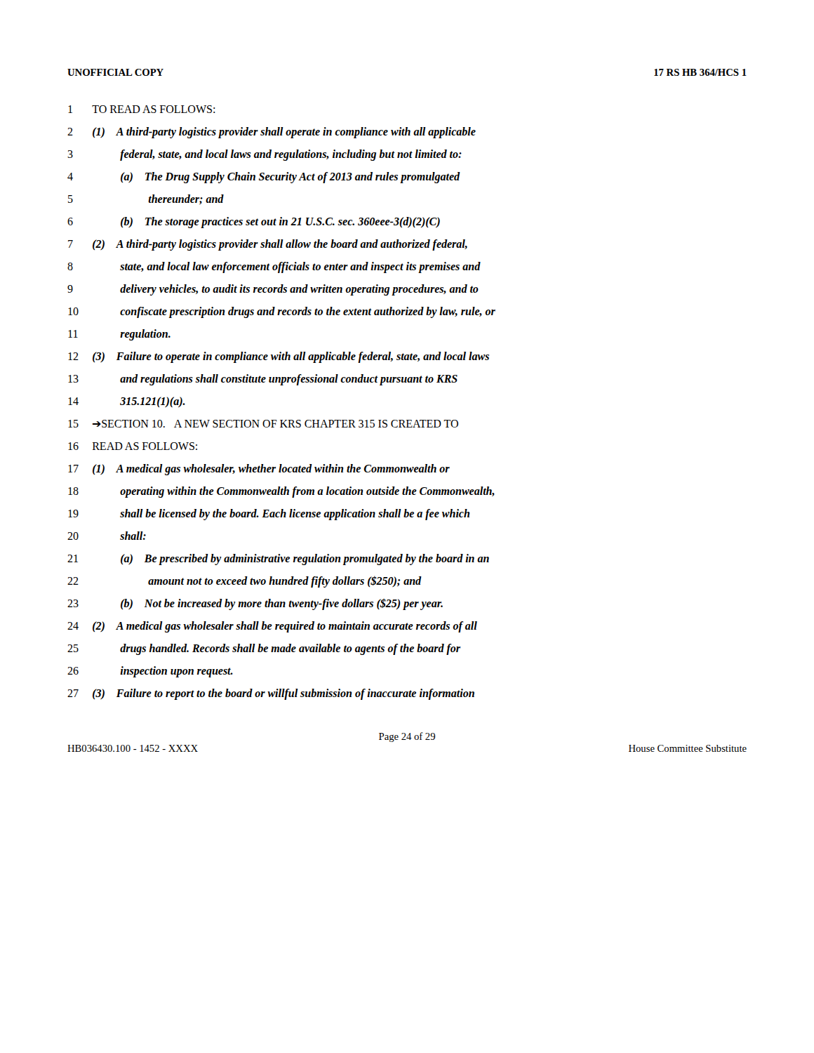UNOFFICIAL COPY 17 RS HB 364/HCS 1
1 TO READ AS FOLLOWS:
2(1) A third-party logistics provider shall operate in compliance with all applicable
3 federal, state, and local laws and regulations, including but not limited to:
4(a) The Drug Supply Chain Security Act of 2013 and rules promulgated
5 thereunder; and
6(b) The storage practices set out in 21 U.S.C. sec. 360eee-3(d)(2)(C)
7(2) A third-party logistics provider shall allow the board and authorized federal,
8 state, and local law enforcement officials to enter and inspect its premises and
9 delivery vehicles, to audit its records and written operating procedures, and to
10 confiscate prescription drugs and records to the extent authorized by law, rule, or
11 regulation.
12(3) Failure to operate in compliance with all applicable federal, state, and local laws
13 and regulations shall constitute unprofessional conduct pursuant to KRS
14315.121(1)(a).
15➔SECTION 10. A NEW SECTION OF KRS CHAPTER 315 IS CREATED TO
16 READ AS FOLLOWS:
17(1) A medical gas wholesaler, whether located within the Commonwealth or
18 operating within the Commonwealth from a location outside the Commonwealth,
19 shall be licensed by the board. Each license application shall be a fee which
20 shall:
21(a) Be prescribed by administrative regulation promulgated by the board in an
22 amount not to exceed two hundred fifty dollars ($250); and
23(b) Not be increased by more than twenty-five dollars ($25) per year.
24(2) A medical gas wholesaler shall be required to maintain accurate records of all
25 drugs handled. Records shall be made available to agents of the board for
26 inspection upon request.
27(3) Failure to report to the board or willful submission of inaccurate information
Page 24 of 29
HB036430.100 - 1452 - XXXX House Committee Substitute